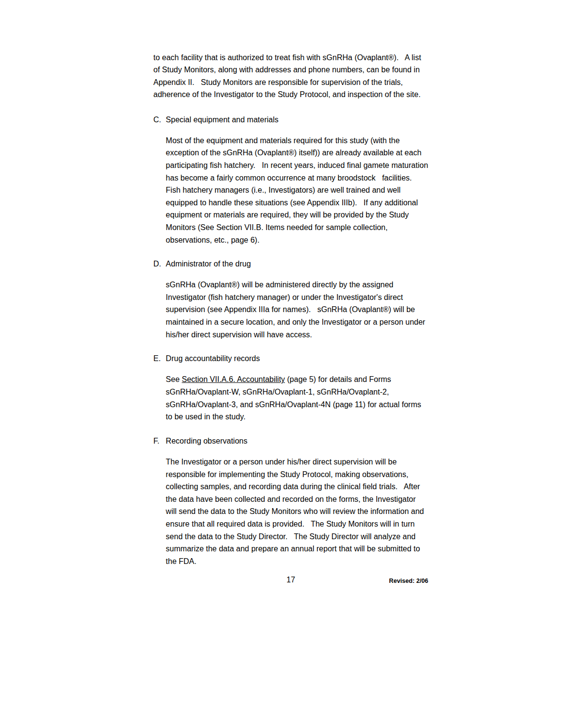to each facility that is authorized to treat fish with sGnRHa (Ovaplant®). A list of Study Monitors, along with addresses and phone numbers, can be found in Appendix II. Study Monitors are responsible for supervision of the trials, adherence of the Investigator to the Study Protocol, and inspection of the site.
C. Special equipment and materials
Most of the equipment and materials required for this study (with the exception of the sGnRHa (Ovaplant®) itself)) are already available at each participating fish hatchery. In recent years, induced final gamete maturation has become a fairly common occurrence at many broodstock facilities. Fish hatchery managers (i.e., Investigators) are well trained and well equipped to handle these situations (see Appendix IIIb). If any additional equipment or materials are required, they will be provided by the Study Monitors (See Section VII.B. Items needed for sample collection, observations, etc., page 6).
D. Administrator of the drug
sGnRHa (Ovaplant®) will be administered directly by the assigned Investigator (fish hatchery manager) or under the Investigator's direct supervision (see Appendix IIIa for names). sGnRHa (Ovaplant®) will be maintained in a secure location, and only the Investigator or a person under his/her direct supervision will have access.
E. Drug accountability records
See Section VII.A.6. Accountability (page 5) for details and Forms sGnRHa/Ovaplant-W, sGnRHa/Ovaplant-1, sGnRHa/Ovaplant-2, sGnRHa/Ovaplant-3, and sGnRHa/Ovaplant-4N (page 11) for actual forms to be used in the study.
F. Recording observations
The Investigator or a person under his/her direct supervision will be responsible for implementing the Study Protocol, making observations, collecting samples, and recording data during the clinical field trials. After the data have been collected and recorded on the forms, the Investigator will send the data to the Study Monitors who will review the information and ensure that all required data is provided. The Study Monitors will in turn send the data to the Study Director. The Study Director will analyze and summarize the data and prepare an annual report that will be submitted to the FDA.
17
Revised: 2/06